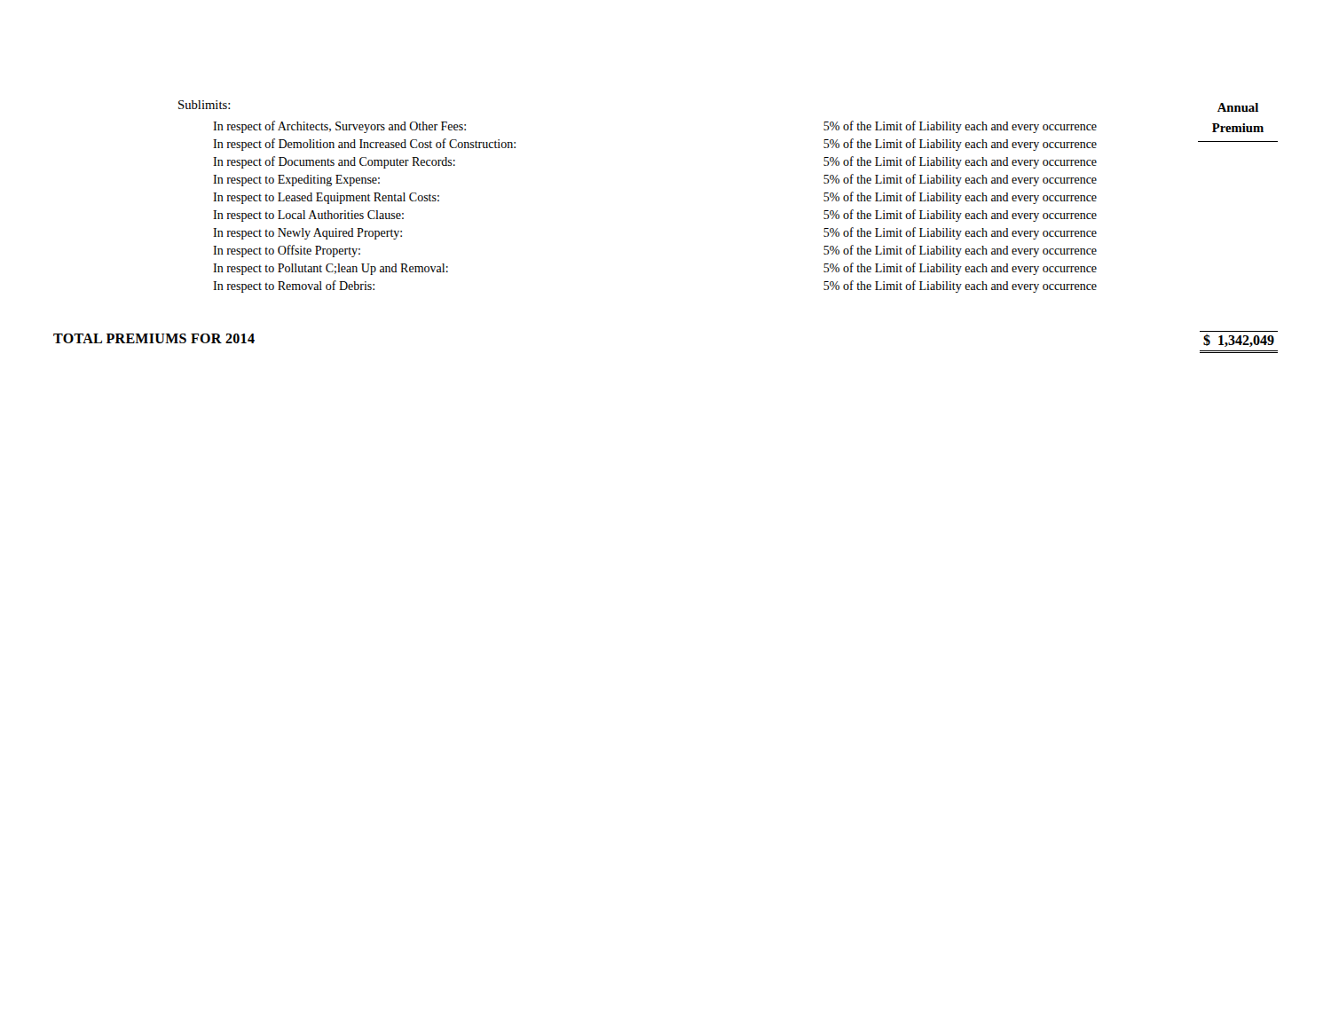Annual
Premium
Sublimits:
| In respect of Architects, Surveyors and Other Fees: | 5% of the Limit of Liability each and every occurrence |
| In respect of Demolition and Increased Cost of Construction: | 5% of the Limit of Liability each and every occurrence |
| In respect of Documents and Computer Records: | 5% of the Limit of Liability each and every occurrence |
| In respect to Expediting Expense: | 5% of the Limit of Liability each and every occurrence |
| In respect to Leased Equipment Rental Costs: | 5% of the Limit of Liability each and every occurrence |
| In respect to Local Authorities Clause: | 5% of the Limit of Liability each and every occurrence |
| In respect to Newly Aquired Property: | 5% of the Limit of Liability each and every occurrence |
| In respect to Offsite Property: | 5% of the Limit of Liability each and every occurrence |
| In respect to Pollutant C;lean Up and Removal: | 5% of the Limit of Liability each and every occurrence |
| In respect to Removal of Debris: | 5% of the Limit of Liability each and every occurrence |
TOTAL PREMIUMS FOR 2014
$ 1,342,049